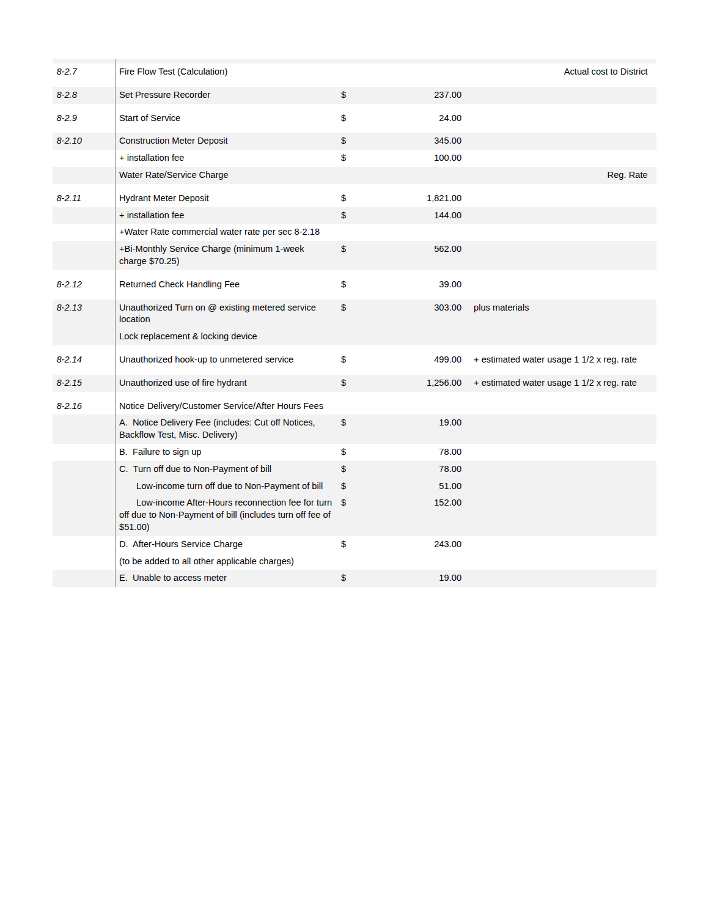| 8-2.7 | Fire Flow Test (Calculation) | | Actual cost to District |
| 8-2.8 | Set Pressure Recorder | $ | 237.00 | |
| 8-2.9 | Start of Service | $ | 24.00 | |
| 8-2.10 | Construction Meter Deposit | $ | 345.00 | |
| | + installation fee | $ | 100.00 | |
| | Water Rate/Service Charge | | Reg. Rate |
| 8-2.11 | Hydrant Meter Deposit | $ | 1,821.00 | |
| | + installation fee | $ | 144.00 | |
| | +Water Rate commercial water rate per sec 8-2.18 | | | |
| | +Bi-Monthly Service Charge (minimum 1-week charge $70.25) | $ | 562.00 | |
| 8-2.12 | Returned Check Handling Fee | $ | 39.00 | |
| 8-2.13 | Unauthorized Turn on @ existing metered service location | $ | 303.00 | plus materials |
| | Lock replacement & locking device | | | |
| 8-2.14 | Unauthorized hook-up to unmetered service | $ | 499.00 | + estimated water usage 1 1/2 x reg. rate |
| 8-2.15 | Unauthorized use of fire hydrant | $ | 1,256.00 | + estimated water usage 1 1/2 x reg. rate |
| 8-2.16 | Notice Delivery/Customer Service/After Hours Fees | | | |
| | A. Notice Delivery Fee (includes: Cut off Notices, Backflow Test, Misc. Delivery) | $ | 19.00 | |
| | B. Failure to sign up | $ | 78.00 | |
| | C. Turn off due to Non-Payment of bill | $ | 78.00 | |
| | Low-income turn off due to Non-Payment of bill | $ | 51.00 | |
| | Low-income After-Hours reconnection fee for turn off due to Non-Payment of bill (includes turn off fee of $51.00) | $ | 152.00 | |
| | D. After-Hours Service Charge | $ | 243.00 | |
| | (to be added to all other applicable charges) | | | |
| | E. Unable to access meter | $ | 19.00 | |